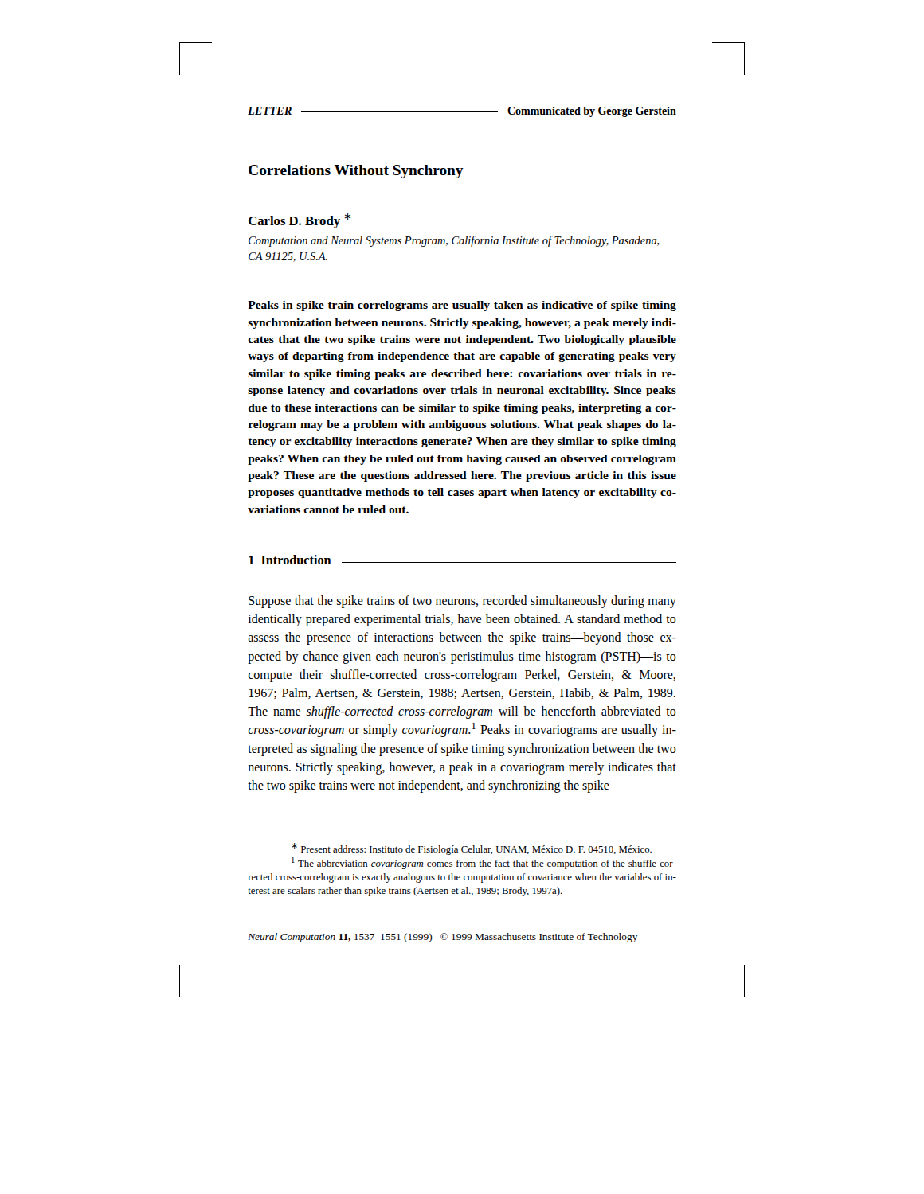LETTER Communicated by George Gerstein
Correlations Without Synchrony
Carlos D. Brody ∗
Computation and Neural Systems Program, California Institute of Technology, Pasadena,
CA 91125, U.S.A.
Peaks in spike train correlograms are usually taken as indicative of spike timing synchronization between neurons. Strictly speaking, however, a peak merely indicates that the two spike trains were not independent. Two biologically plausible ways of departing from independence that are capable of generating peaks very similar to spike timing peaks are described here: covariations over trials in response latency and covariations over trials in neuronal excitability. Since peaks due to these interactions can be similar to spike timing peaks, interpreting a correlogram may be a problem with ambiguous solutions. What peak shapes do latency or excitability interactions generate? When are they similar to spike timing peaks? When can they be ruled out from having caused an observed correlogram peak? These are the questions addressed here. The previous article in this issue proposes quantitative methods to tell cases apart when latency or excitability covariations cannot be ruled out.
1 Introduction
Suppose that the spike trains of two neurons, recorded simultaneously during many identically prepared experimental trials, have been obtained. A standard method to assess the presence of interactions between the spike trains—beyond those expected by chance given each neuron's peristimulus time histogram (PSTH)—is to compute their shuffle-corrected cross-correlogram Perkel, Gerstein, & Moore, 1967; Palm, Aertsen, & Gerstein, 1988; Aertsen, Gerstein, Habib, & Palm, 1989. The name shuffle-corrected cross-correlogram will be henceforth abbreviated to cross-covariogram or simply covariogram.1 Peaks in covariograms are usually interpreted as signaling the presence of spike timing synchronization between the two neurons. Strictly speaking, however, a peak in a covariogram merely indicates that the two spike trains were not independent, and synchronizing the spike
∗ Present address: Instituto de Fisiología Celular, UNAM, México D. F. 04510, México.
1 The abbreviation covariogram comes from the fact that the computation of the shuffle-corrected cross-correlogram is exactly analogous to the computation of covariance when the variables of interest are scalars rather than spike trains (Aertsen et al., 1989; Brody, 1997a).
Neural Computation 11, 1537–1551 (1999) © 1999 Massachusetts Institute of Technology